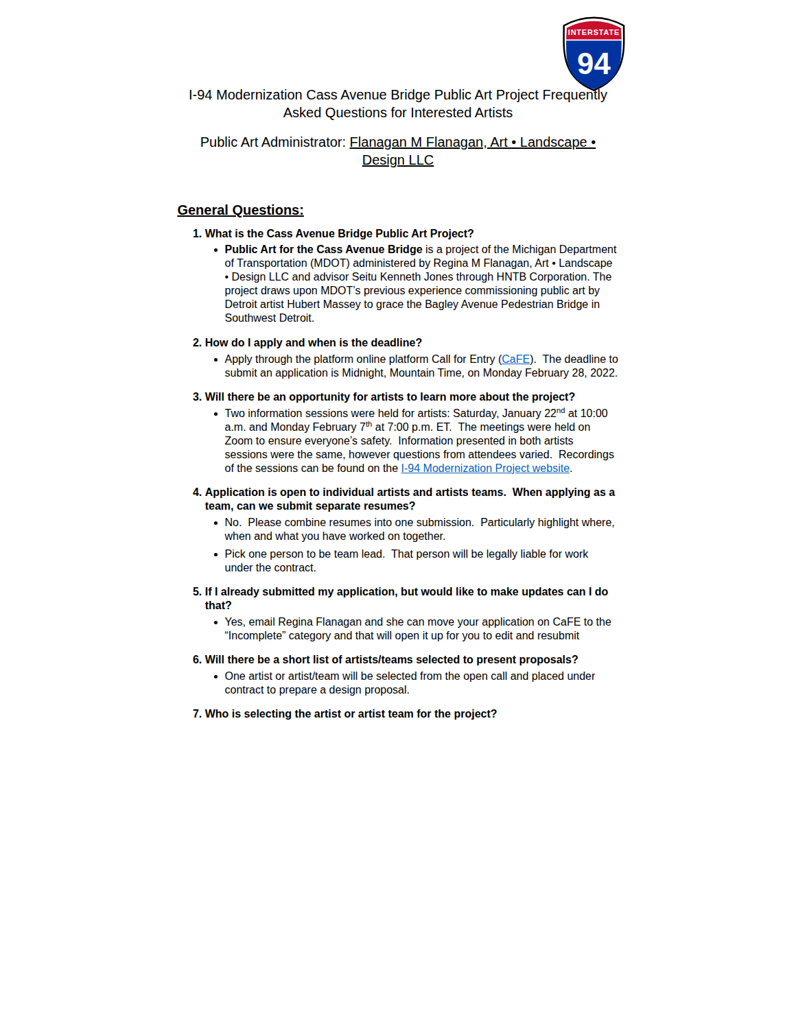INTERSTATE 94
I-94 Modernization Cass Avenue Bridge Public Art Project Frequently Asked Questions for Interested Artists
Public Art Administrator: Flanagan M Flanagan, Art • Landscape • Design LLC
General Questions:
What is the Cass Avenue Bridge Public Art Project?
Public Art for the Cass Avenue Bridge is a project of the Michigan Department of Transportation (MDOT) administered by Regina M Flanagan, Art • Landscape • Design LLC and advisor Seitu Kenneth Jones through HNTB Corporation. The project draws upon MDOT’s previous experience commissioning public art by Detroit artist Hubert Massey to grace the Bagley Avenue Pedestrian Bridge in Southwest Detroit.
How do I apply and when is the deadline?
Apply through the platform online platform Call for Entry (CaFE). The deadline to submit an application is Midnight, Mountain Time, on Monday February 28, 2022.
Will there be an opportunity for artists to learn more about the project?
Two information sessions were held for artists: Saturday, January 22nd at 10:00 a.m. and Monday February 7th at 7:00 p.m. ET. The meetings were held on Zoom to ensure everyone’s safety. Information presented in both artists sessions were the same, however questions from attendees varied. Recordings of the sessions can be found on the I-94 Modernization Project website.
Application is open to individual artists and artists teams. When applying as a team, can we submit separate resumes?
No. Please combine resumes into one submission. Particularly highlight where, when and what you have worked on together.
Pick one person to be team lead. That person will be legally liable for work under the contract.
If I already submitted my application, but would like to make updates can I do that?
Yes, email Regina Flanagan and she can move your application on CaFE to the “Incomplete” category and that will open it up for you to edit and resubmit
Will there be a short list of artists/teams selected to present proposals?
One artist or artist/team will be selected from the open call and placed under contract to prepare a design proposal.
Who is selecting the artist or artist team for the project?